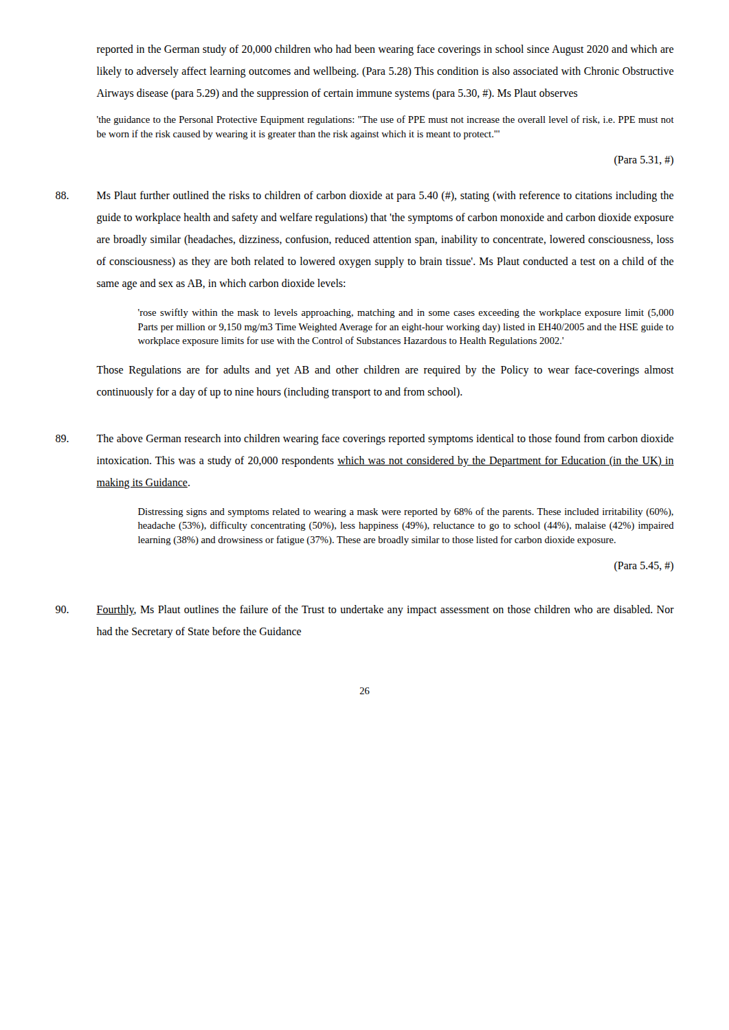reported in the German study of 20,000 children who had been wearing face coverings in school since August 2020 and which are likely to adversely affect learning outcomes and wellbeing. (Para 5.28) This condition is also associated with Chronic Obstructive Airways disease (para 5.29) and the suppression of certain immune systems (para 5.30, #). Ms Plaut observes
'the guidance to the Personal Protective Equipment regulations: "The use of PPE must not increase the overall level of risk, i.e. PPE must not be worn if the risk caused by wearing it is greater than the risk against which it is meant to protect."'
(Para 5.31, #)
88.
Ms Plaut further outlined the risks to children of carbon dioxide at para 5.40 (#), stating (with reference to citations including the guide to workplace health and safety and welfare regulations) that 'the symptoms of carbon monoxide and carbon dioxide exposure are broadly similar (headaches, dizziness, confusion, reduced attention span, inability to concentrate, lowered consciousness, loss of consciousness) as they are both related to lowered oxygen supply to brain tissue'. Ms Plaut conducted a test on a child of the same age and sex as AB, in which carbon dioxide levels:
'rose swiftly within the mask to levels approaching, matching and in some cases exceeding the workplace exposure limit (5,000 Parts per million or 9,150 mg/m3 Time Weighted Average for an eight-hour working day) listed in EH40/2005 and the HSE guide to workplace exposure limits for use with the Control of Substances Hazardous to Health Regulations 2002.'
Those Regulations are for adults and yet AB and other children are required by the Policy to wear face-coverings almost continuously for a day of up to nine hours (including transport to and from school).
89.
The above German research into children wearing face coverings reported symptoms identical to those found from carbon dioxide intoxication. This was a study of 20,000 respondents which was not considered by the Department for Education (in the UK) in making its Guidance.
Distressing signs and symptoms related to wearing a mask were reported by 68% of the parents. These included irritability (60%), headache (53%), difficulty concentrating (50%), less happiness (49%), reluctance to go to school (44%), malaise (42%) impaired learning (38%) and drowsiness or fatigue (37%). These are broadly similar to those listed for carbon dioxide exposure.
(Para 5.45, #)
90.
Fourthly, Ms Plaut outlines the failure of the Trust to undertake any impact assessment on those children who are disabled. Nor had the Secretary of State before the Guidance
26